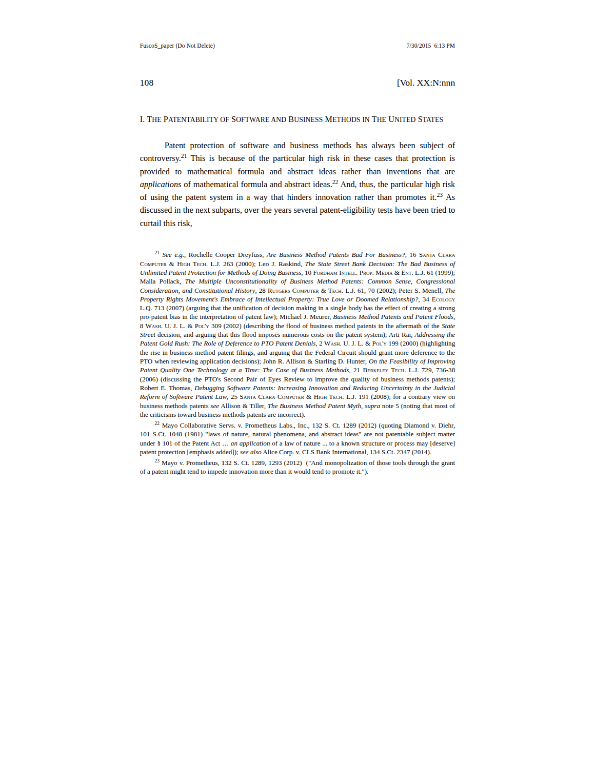FuscoS_paper (Do Not Delete)
7/30/2015 6:13 PM
108
[Vol. XX:N:nnn
I. THE PATENTABILITY OF SOFTWARE AND BUSINESS METHODS IN THE UNITED STATES
Patent protection of software and business methods has always been subject of controversy.21 This is because of the particular high risk in these cases that protection is provided to mathematical formula and abstract ideas rather than inventions that are applications of mathematical formula and abstract ideas.22 And, thus, the particular high risk of using the patent system in a way that hinders innovation rather than promotes it.23 As discussed in the next subparts, over the years several patent-eligibility tests have been tried to curtail this risk,
21 See e.g., Rochelle Cooper Dreyfuss, Are Business Method Patents Bad For Business?, 16 Santa Clara Computer & High Tech. L.J. 263 (2000); Leo J. Raskind, The State Street Bank Decision: The Bad Business of Unlimited Patent Protection for Methods of Doing Business, 10 Fordham Intell. Prop. Media & Ent. L.J. 61 (1999); Malla Pollack, The Multiple Unconstitutionality of Business Method Patents: Common Sense, Congressional Consideration, and Constitutional History, 28 Rutgers Computer & Tech. L.J. 61, 70 (2002); Peter S. Menell, The Property Rights Movement's Embrace of Intellectual Property: True Love or Doomed Relationship?, 34 Ecology L.Q. 713 (2007) (arguing that the unification of decision making in a single body has the effect of creating a strong pro-patent bias in the interpretation of patent law); Michael J. Meurer, Business Method Patents and Patent Floods, 8 Wash. U. J. L. & Pol'y 309 (2002) (describing the flood of business method patents in the aftermath of the State Street decision, and arguing that this flood imposes numerous costs on the patent system); Arti Rai, Addressing the Patent Gold Rush: The Role of Deference to PTO Patent Denials, 2 Wash. U. J. L. & Pol'y 199 (2000) (highlighting the rise in business method patent filings, and arguing that the Federal Circuit should grant more deference to the PTO when reviewing application decisions); John R. Allison & Starling D. Hunter, On the Feasibility of Improving Patent Quality One Technology at a Time: The Case of Business Methods, 21 Berkeley Tech. L.J. 729, 736-38 (2006) (discussing the PTO's Second Pair of Eyes Review to improve the quality of business methods patents); Robert E. Thomas, Debugging Software Patents: Increasing Innovation and Reducing Uncertainty in the Judicial Reform of Software Patent Law, 25 Santa Clara Computer & High Tech. L.J. 191 (2008); for a contrary view on business methods patents see Allison & Tiller, The Business Method Patent Myth, supra note 5 (noting that most of the criticisms toward business methods patents are incorrect).
22 Mayo Collaborative Servs. v. Prometheus Labs., Inc., 132 S. Ct. 1289 (2012) (quoting Diamond v. Diehr, 101 S.Ct. 1048 (1981) "laws of nature, natural phenomena, and abstract ideas" are not patentable subject matter under § 101 of the Patent Act … an application of a law of nature ... to a known structure or process may [deserve] patent protection [emphasis added]); see also Alice Corp. v. CLS Bank International, 134 S.Ct. 2347 (2014).
23 Mayo v. Prometheus, 132 S. Ct. 1289, 1293 (2012) ("And monopolization of those tools through the grant of a patent might tend to impede innovation more than it would tend to promote it.").